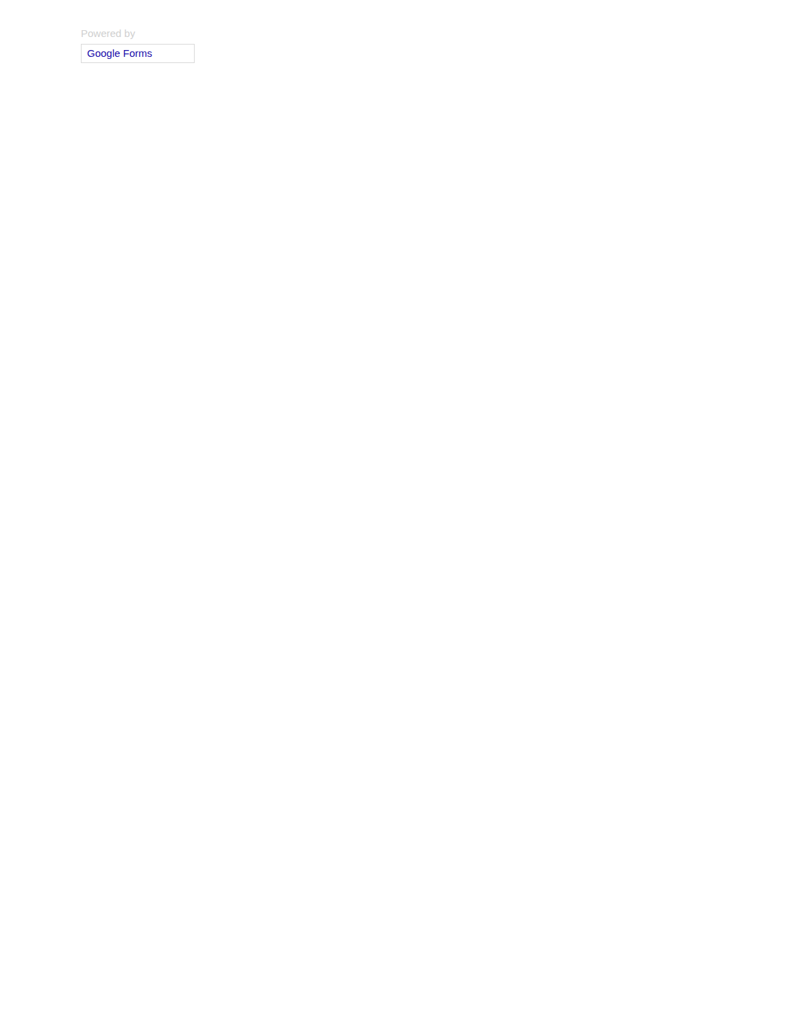Powered by
Google Forms